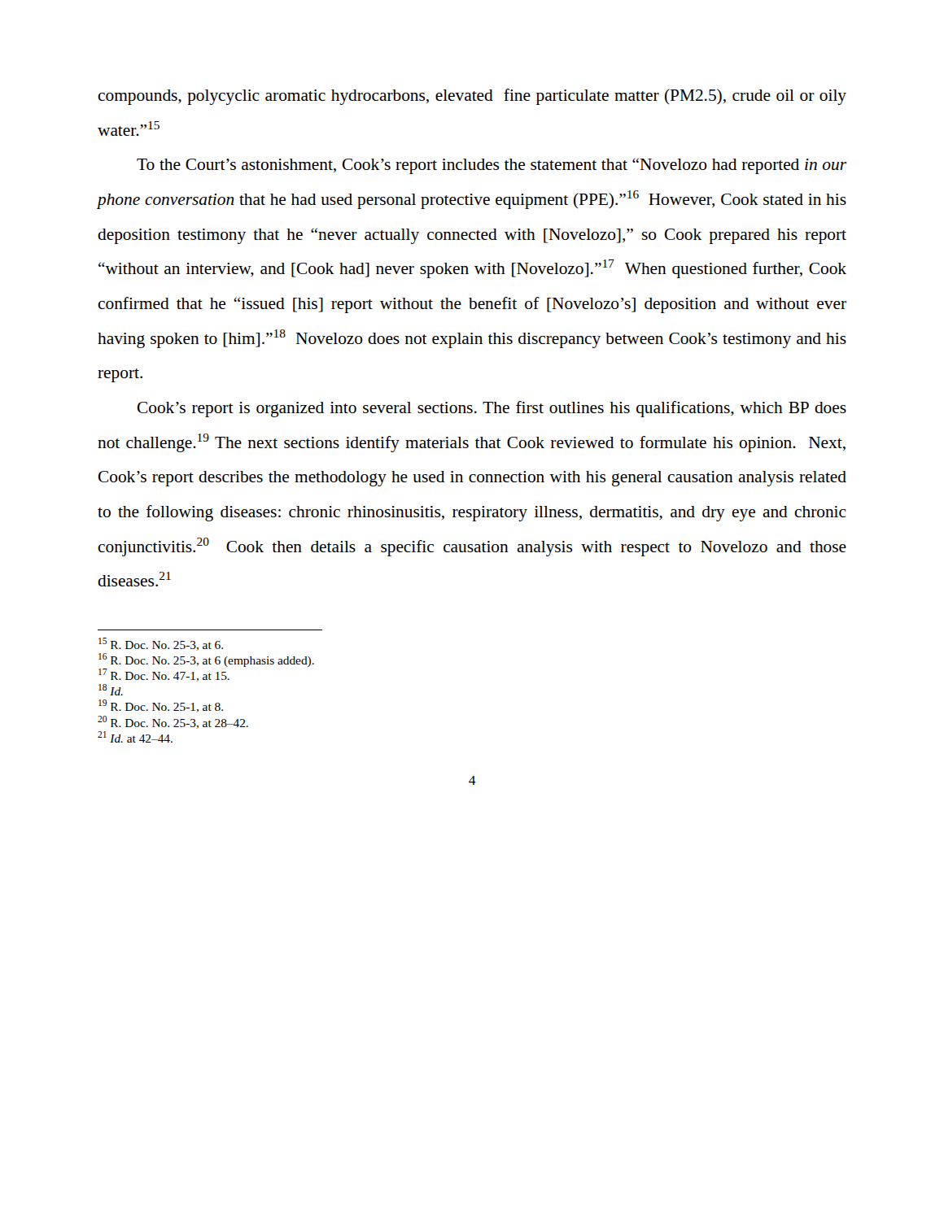compounds, polycyclic aromatic hydrocarbons, elevated fine particulate matter (PM2.5), crude oil or oily water.”15
To the Court’s astonishment, Cook’s report includes the statement that “Novelozo had reported in our phone conversation that he had used personal protective equipment (PPE).”16 However, Cook stated in his deposition testimony that he “never actually connected with [Novelozo],” so Cook prepared his report “without an interview, and [Cook had] never spoken with [Novelozo].”17 When questioned further, Cook confirmed that he “issued [his] report without the benefit of [Novelozo’s] deposition and without ever having spoken to [him].”18 Novelozo does not explain this discrepancy between Cook’s testimony and his report.
Cook’s report is organized into several sections. The first outlines his qualifications, which BP does not challenge.19 The next sections identify materials that Cook reviewed to formulate his opinion. Next, Cook’s report describes the methodology he used in connection with his general causation analysis related to the following diseases: chronic rhinosinusitis, respiratory illness, dermatitis, and dry eye and chronic conjunctivitis.20 Cook then details a specific causation analysis with respect to Novelozo and those diseases.21
15 R. Doc. No. 25-3, at 6.
16 R. Doc. No. 25-3, at 6 (emphasis added).
17 R. Doc. No. 47-1, at 15.
18 Id.
19 R. Doc. No. 25-1, at 8.
20 R. Doc. No. 25-3, at 28–42.
21 Id. at 42–44.
4